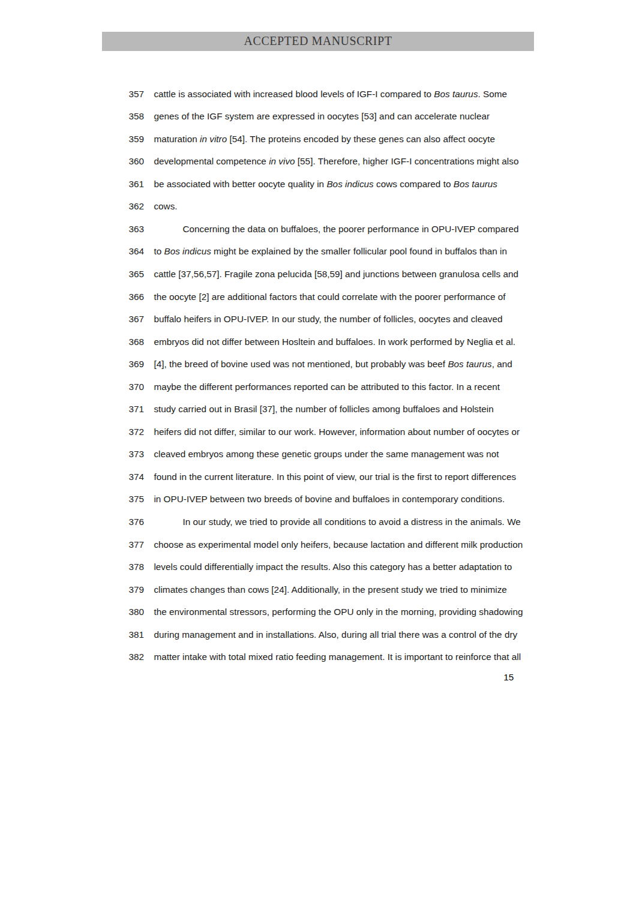ACCEPTED MANUSCRIPT
cattle is associated with increased blood levels of IGF-I compared to Bos taurus. Some
genes of the IGF system are expressed in oocytes [53] and can accelerate nuclear
maturation in vitro [54]. The proteins encoded by these genes can also affect oocyte
developmental competence in vivo [55]. Therefore, higher IGF-I concentrations might also
be associated with better oocyte quality in Bos indicus cows compared to Bos taurus
cows.
Concerning the data on buffaloes, the poorer performance in OPU-IVEP compared
to Bos indicus might be explained by the smaller follicular pool found in buffalos than in
cattle [37,56,57]. Fragile zona pelucida [58,59] and junctions between granulosa cells and
the oocyte [2] are additional factors that could correlate with the poorer performance of
buffalo heifers in OPU-IVEP. In our study, the number of follicles, oocytes and cleaved
embryos did not differ between Hosltein and buffaloes. In work performed by Neglia et al.
[4], the breed of bovine used was not mentioned, but probably was beef Bos taurus, and
maybe the different performances reported can be attributed to this factor. In a recent
study carried out in Brasil [37], the number of follicles among buffaloes and Holstein
heifers did not differ, similar to our work. However, information about number of oocytes or
cleaved embryos among these genetic groups under the same management was not
found in the current literature. In this point of view, our trial is the first to report differences
in OPU-IVEP between two breeds of bovine and buffaloes in contemporary conditions.
In our study, we tried to provide all conditions to avoid a distress in the animals. We
choose as experimental model only heifers, because lactation and different milk production
levels could differentially impact the results. Also this category has a better adaptation to
climates changes than cows [24]. Additionally, in the present study we tried to minimize
the environmental stressors, performing the OPU only in the morning, providing shadowing
during management and in installations. Also, during all trial there was a control of the dry
matter intake with total mixed ratio feeding management. It is important to reinforce that all
15